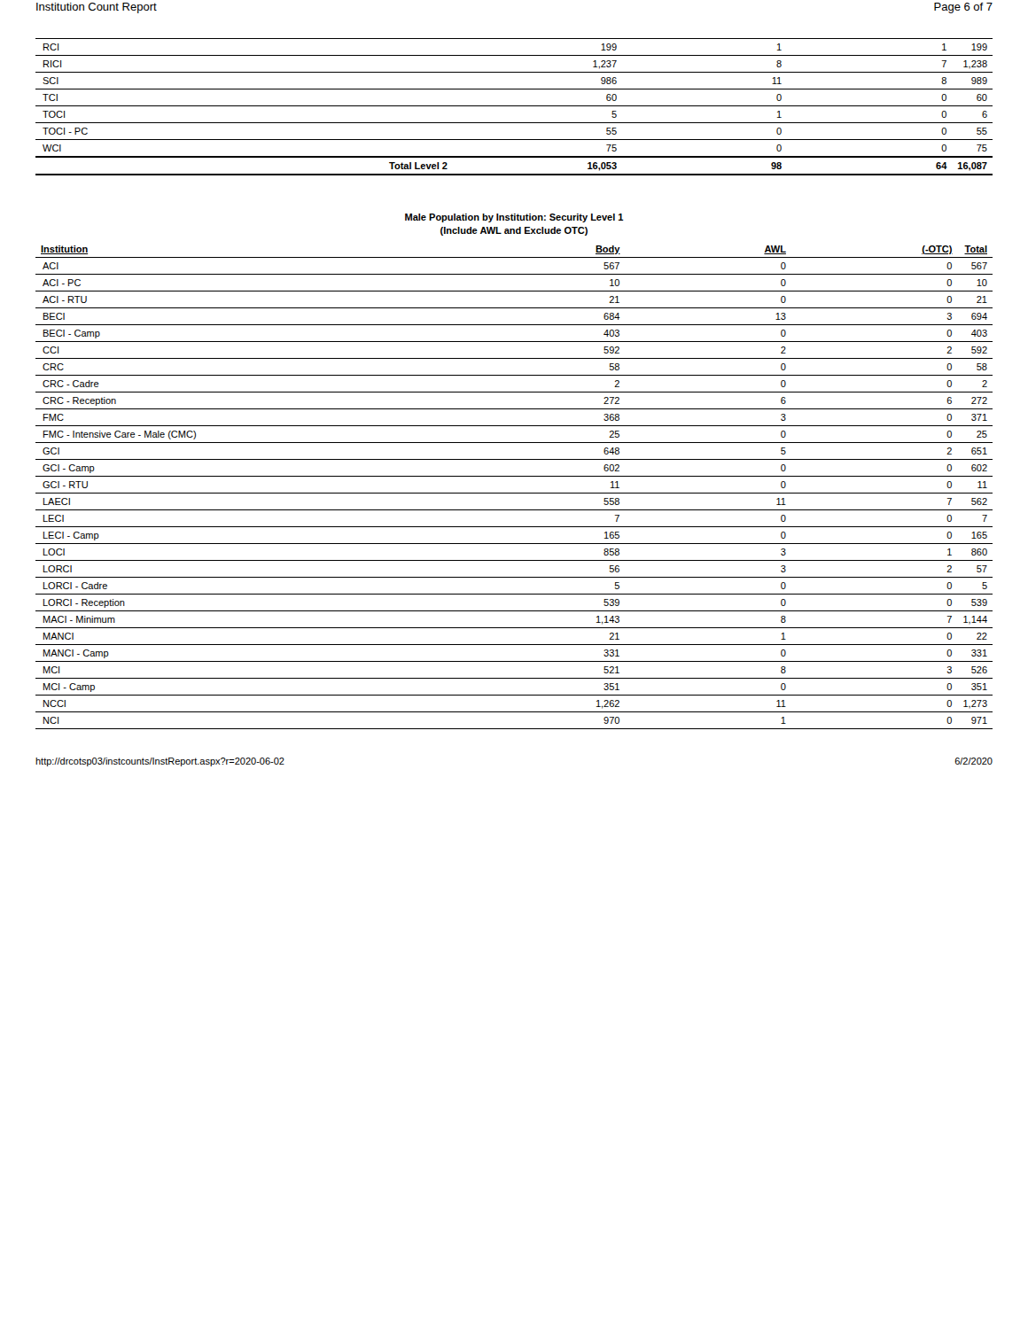Institution Count Report
Page 6 of 7
| RCI | 199 | 1 | 1 | 199 |
| RICI | 1,237 | 8 | 7 | 1,238 |
| SCI | 986 | 11 | 8 | 989 |
| TCI | 60 | 0 | 0 | 60 |
| TOCI | 5 | 1 | 0 | 6 |
| TOCI - PC | 55 | 0 | 0 | 55 |
| WCI | 75 | 0 | 0 | 75 |
| Total Level 2 | 16,053 | 98 | 64 | 16,087 |
Male Population by Institution: Security Level 1 (Include AWL and Exclude OTC)
| Institution | Body | AWL | (-OTC) | Total |
| --- | --- | --- | --- | --- |
| ACI | 567 | 0 | 0 | 567 |
| ACI - PC | 10 | 0 | 0 | 10 |
| ACI - RTU | 21 | 0 | 0 | 21 |
| BECI | 684 | 13 | 3 | 694 |
| BECI - Camp | 403 | 0 | 0 | 403 |
| CCI | 592 | 2 | 2 | 592 |
| CRC | 58 | 0 | 0 | 58 |
| CRC - Cadre | 2 | 0 | 0 | 2 |
| CRC - Reception | 272 | 6 | 6 | 272 |
| FMC | 368 | 3 | 0 | 371 |
| FMC - Intensive Care - Male (CMC) | 25 | 0 | 0 | 25 |
| GCI | 648 | 5 | 2 | 651 |
| GCI - Camp | 602 | 0 | 0 | 602 |
| GCI - RTU | 11 | 0 | 0 | 11 |
| LAECI | 558 | 11 | 7 | 562 |
| LECI | 7 | 0 | 0 | 7 |
| LECI - Camp | 165 | 0 | 0 | 165 |
| LOCI | 858 | 3 | 1 | 860 |
| LORCI | 56 | 3 | 2 | 57 |
| LORCI - Cadre | 5 | 0 | 0 | 5 |
| LORCI - Reception | 539 | 0 | 0 | 539 |
| MACI - Minimum | 1,143 | 8 | 7 | 1,144 |
| MANCI | 21 | 1 | 0 | 22 |
| MANCI - Camp | 331 | 0 | 0 | 331 |
| MCI | 521 | 8 | 3 | 526 |
| MCI - Camp | 351 | 0 | 0 | 351 |
| NCCI | 1,262 | 11 | 0 | 1,273 |
| NCI | 970 | 1 | 0 | 971 |
http://drcotsp03/instcounts/InstReport.aspx?r=2020-06-02
6/2/2020